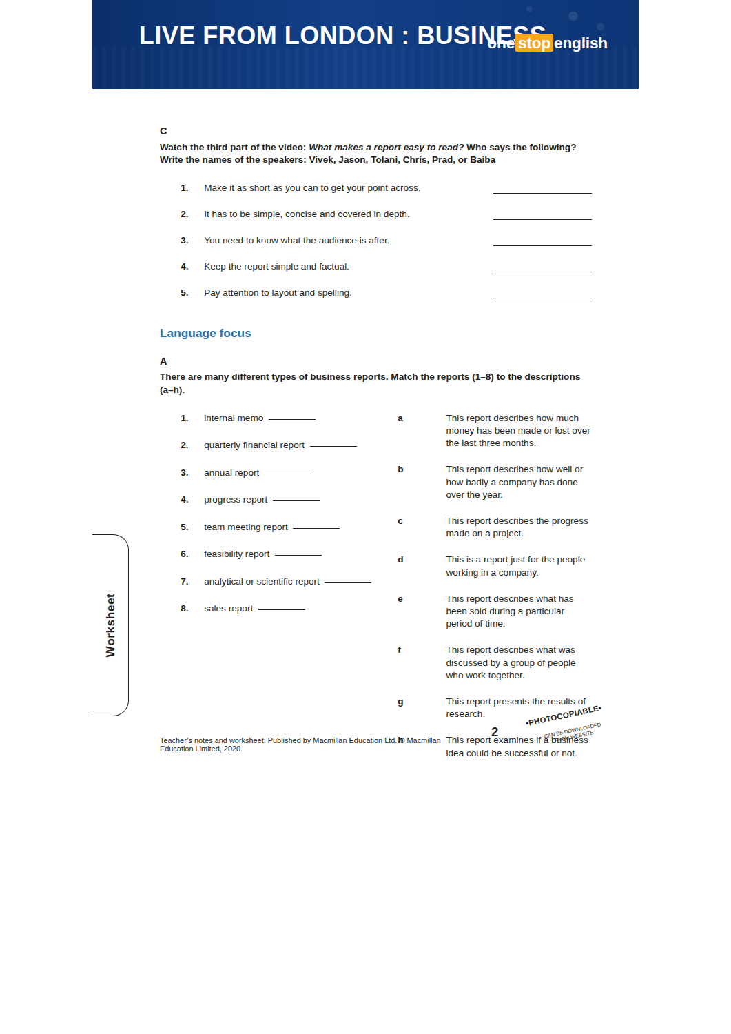LIVE FROM LONDON : BUSINESS
one stop english
Worksheet
C
Watch the third part of the video: What makes a report easy to read? Who says the following? Write the names of the speakers: Vivek, Jason, Tolani, Chris, Prad, or Baiba
1. Make it as short as you can to get your point across.
2. It has to be simple, concise and covered in depth.
3. You need to know what the audience is after.
4. Keep the report simple and factual.
5. Pay attention to layout and spelling.
Language focus
A
There are many different types of business reports. Match the reports (1–8) to the descriptions (a–h).
1. internal memo
2. quarterly financial report
3. annual report
4. progress report
5. team meeting report
6. feasibility report
7. analytical or scientific report
8. sales report
a
This report describes how much money has been made or lost over the last three months.
b
This report describes how well or how badly a company has done over the year.
c
This report describes the progress made on a project.
d
This is a report just for the people working in a company.
e
This report describes what has been sold during a particular period of time.
f
This report describes what was discussed by a group of people who work together.
g
This report presents the results of research.
h
This report examines if a business idea could be successful or not.
Teacher’s notes and worksheet: Published by Macmillan Education Ltd. © Macmillan Education Limited, 2020.
2
•PHOTOCOPIABLE•
CAN BE DOWNLOADED
FROM WEBSITE